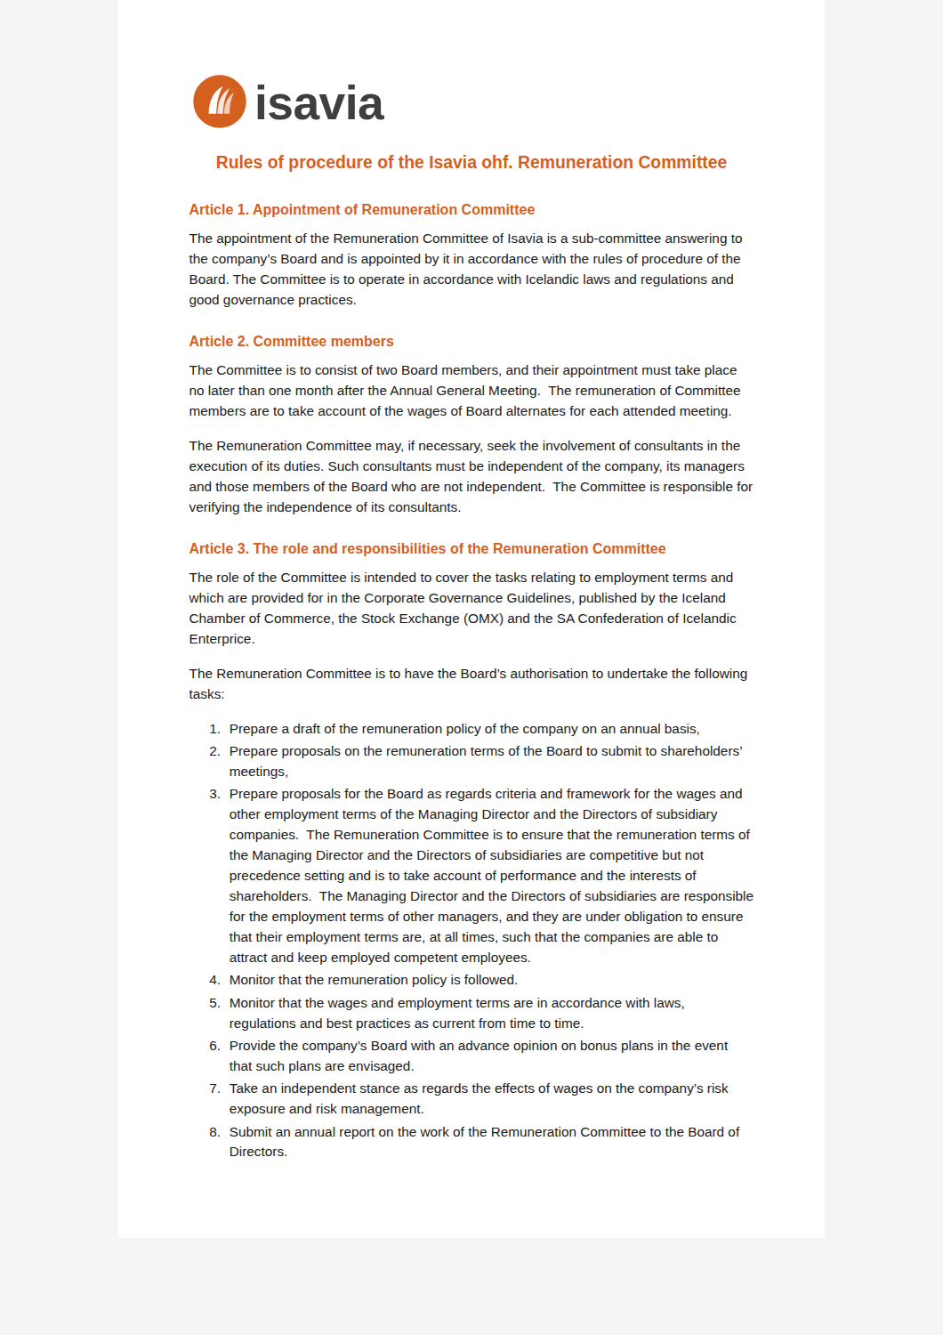isavia
Rules of procedure of the Isavia ohf. Remuneration Committee
Article 1. Appointment of Remuneration Committee
The appointment of the Remuneration Committee of Isavia is a sub-committee answering to the company’s Board and is appointed by it in accordance with the rules of procedure of the Board. The Committee is to operate in accordance with Icelandic laws and regulations and good governance practices.
Article 2. Committee members
The Committee is to consist of two Board members, and their appointment must take place no later than one month after the Annual General Meeting. The remuneration of Committee members are to take account of the wages of Board alternates for each attended meeting.
The Remuneration Committee may, if necessary, seek the involvement of consultants in the execution of its duties. Such consultants must be independent of the company, its managers and those members of the Board who are not independent. The Committee is responsible for verifying the independence of its consultants.
Article 3. The role and responsibilities of the Remuneration Committee
The role of the Committee is intended to cover the tasks relating to employment terms and which are provided for in the Corporate Governance Guidelines, published by the Iceland Chamber of Commerce, the Stock Exchange (OMX) and the SA Confederation of Icelandic Enterprice.
The Remuneration Committee is to have the Board’s authorisation to undertake the following tasks:
Prepare a draft of the remuneration policy of the company on an annual basis,
Prepare proposals on the remuneration terms of the Board to submit to shareholders’ meetings,
Prepare proposals for the Board as regards criteria and framework for the wages and other employment terms of the Managing Director and the Directors of subsidiary companies. The Remuneration Committee is to ensure that the remuneration terms of the Managing Director and the Directors of subsidiaries are competitive but not precedence setting and is to take account of performance and the interests of shareholders. The Managing Director and the Directors of subsidiaries are responsible for the employment terms of other managers, and they are under obligation to ensure that their employment terms are, at all times, such that the companies are able to attract and keep employed competent employees.
Monitor that the remuneration policy is followed.
Monitor that the wages and employment terms are in accordance with laws, regulations and best practices as current from time to time.
Provide the company’s Board with an advance opinion on bonus plans in the event that such plans are envisaged.
Take an independent stance as regards the effects of wages on the company’s risk exposure and risk management.
Submit an annual report on the work of the Remuneration Committee to the Board of Directors.